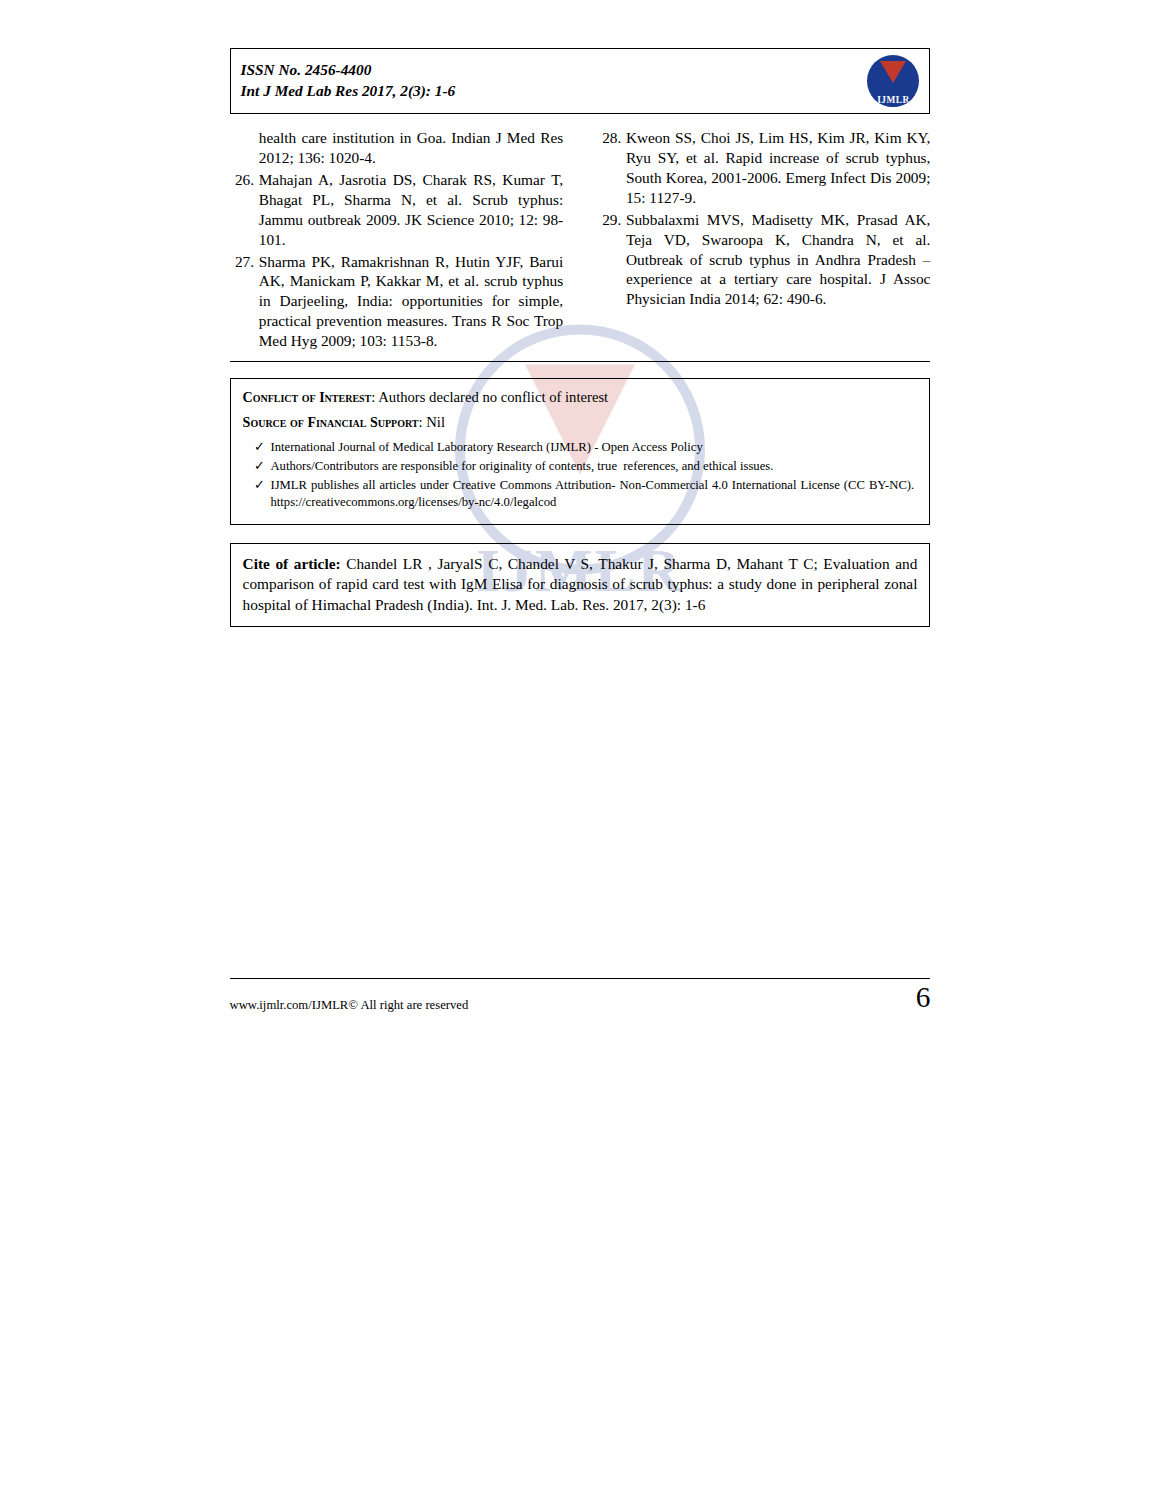ISSN No. 2456-4400
Int J Med Lab Res 2017, 2(3): 1-6
IJMLR
IJMLR
health care institution in Goa. Indian J Med Res 2012; 136: 1020-4.
26. Mahajan A, Jasrotia DS, Charak RS, Kumar T, Bhagat PL, Sharma N, et al. Scrub typhus: Jammu outbreak 2009. JK Science 2010; 12: 98-101.
27. Sharma PK, Ramakrishnan R, Hutin YJF, Barui AK, Manickam P, Kakkar M, et al. scrub typhus in Darjeeling, India: opportunities for simple, practical prevention measures. Trans R Soc Trop Med Hyg 2009; 103: 1153-8.
28. Kweon SS, Choi JS, Lim HS, Kim JR, Kim KY, Ryu SY, et al. Rapid increase of scrub typhus, South Korea, 2001-2006. Emerg Infect Dis 2009; 15: 1127-9.
29. Subbalaxmi MVS, Madisetty MK, Prasad AK, Teja VD, Swaroopa K, Chandra N, et al. Outbreak of scrub typhus in Andhra Pradesh – experience at a tertiary care hospital. J Assoc Physician India 2014; 62: 490-6.
Conflict of Interest: Authors declared no conflict of interest
Source of Financial Support: Nil
International Journal of Medical Laboratory Research (IJMLR) - Open Access Policy
Authors/Contributors are responsible for originality of contents, true references, and ethical issues.
IJMLR publishes all articles under Creative Commons Attribution- Non-Commercial 4.0 International License (CC BY-NC). https://creativecommons.org/licenses/by-nc/4.0/legalcod
Cite of article: Chandel LR , JaryalS C, Chandel V S, Thakur J, Sharma D, Mahant T C; Evaluation and comparison of rapid card test with IgM Elisa for diagnosis of scrub typhus: a study done in peripheral zonal hospital of Himachal Pradesh (India). Int. J. Med. Lab. Res. 2017, 2(3): 1-6
www.ijmlr.com/IJMLR© All right are reserved 6